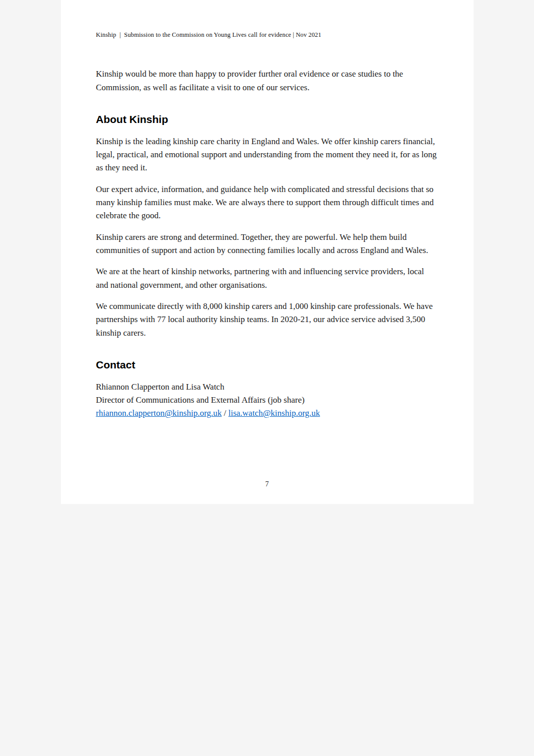Kinship | Submission to the Commission on Young Lives call for evidence | Nov 2021
Kinship would be more than happy to provider further oral evidence or case studies to the Commission, as well as facilitate a visit to one of our services.
About Kinship
Kinship is the leading kinship care charity in England and Wales. We offer kinship carers financial, legal, practical, and emotional support and understanding from the moment they need it, for as long as they need it.
Our expert advice, information, and guidance help with complicated and stressful decisions that so many kinship families must make. We are always there to support them through difficult times and celebrate the good.
Kinship carers are strong and determined. Together, they are powerful. We help them build communities of support and action by connecting families locally and across England and Wales.
We are at the heart of kinship networks, partnering with and influencing service providers, local and national government, and other organisations.
We communicate directly with 8,000 kinship carers and 1,000 kinship care professionals. We have partnerships with 77 local authority kinship teams. In 2020-21, our advice service advised 3,500 kinship carers.
Contact
Rhiannon Clapperton and Lisa Watch
Director of Communications and External Affairs (job share)
rhiannon.clapperton@kinship.org.uk / lisa.watch@kinship.org.uk
7